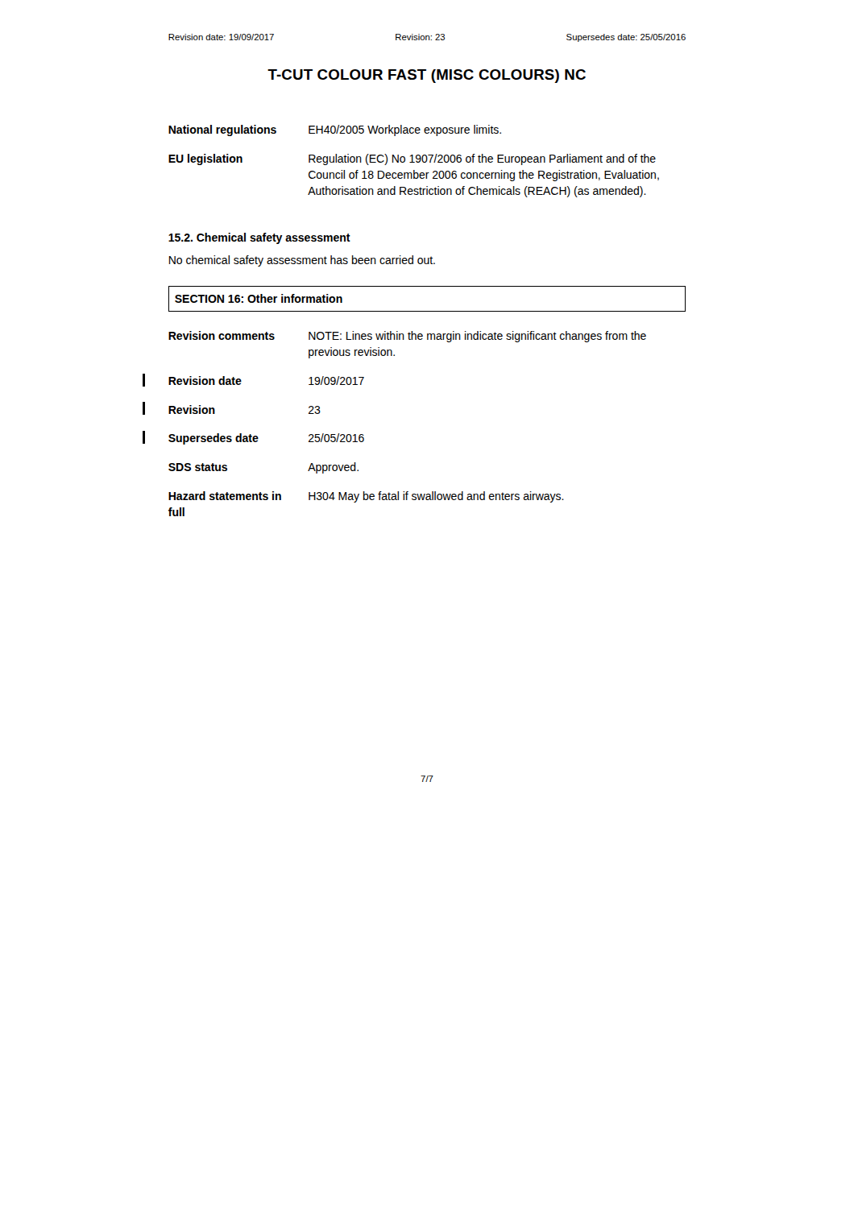Revision date: 19/09/2017 Revision: 23 Supersedes date: 25/05/2016
T-CUT COLOUR FAST (MISC COLOURS) NC
| National regulations | EH40/2005 Workplace exposure limits. |
| EU legislation | Regulation (EC) No 1907/2006 of the European Parliament and of the Council of 18 December 2006 concerning the Registration, Evaluation, Authorisation and Restriction of Chemicals (REACH) (as amended). |
15.2. Chemical safety assessment
No chemical safety assessment has been carried out.
SECTION 16: Other information
| Revision comments | NOTE: Lines within the margin indicate significant changes from the previous revision. |
| Revision date | 19/09/2017 |
| Revision | 23 |
| Supersedes date | 25/05/2016 |
| SDS status | Approved. |
| Hazard statements in full | H304 May be fatal if swallowed and enters airways. |
7/7